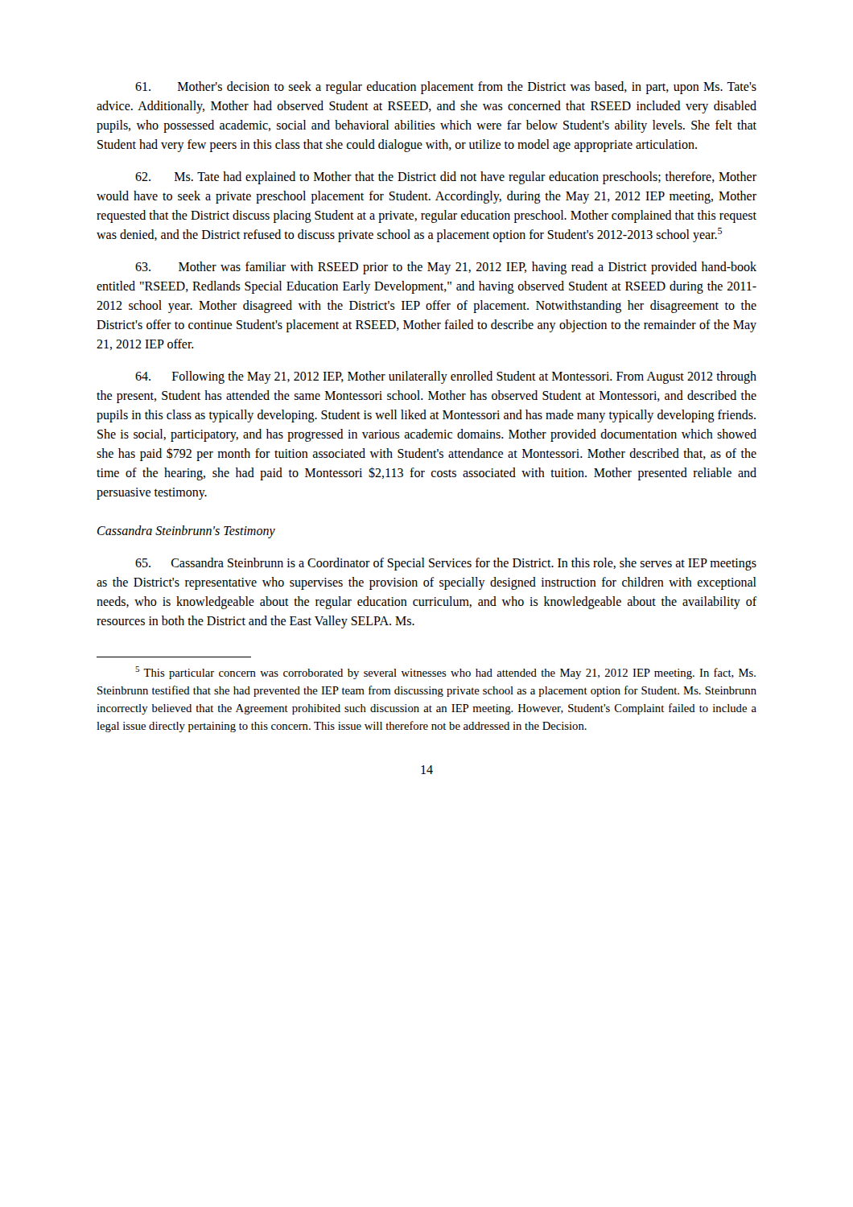61. Mother's decision to seek a regular education placement from the District was based, in part, upon Ms. Tate's advice. Additionally, Mother had observed Student at RSEED, and she was concerned that RSEED included very disabled pupils, who possessed academic, social and behavioral abilities which were far below Student's ability levels. She felt that Student had very few peers in this class that she could dialogue with, or utilize to model age appropriate articulation.
62. Ms. Tate had explained to Mother that the District did not have regular education preschools; therefore, Mother would have to seek a private preschool placement for Student. Accordingly, during the May 21, 2012 IEP meeting, Mother requested that the District discuss placing Student at a private, regular education preschool. Mother complained that this request was denied, and the District refused to discuss private school as a placement option for Student's 2012-2013 school year.5
63. Mother was familiar with RSEED prior to the May 21, 2012 IEP, having read a District provided hand-book entitled "RSEED, Redlands Special Education Early Development," and having observed Student at RSEED during the 2011-2012 school year. Mother disagreed with the District's IEP offer of placement. Notwithstanding her disagreement to the District's offer to continue Student's placement at RSEED, Mother failed to describe any objection to the remainder of the May 21, 2012 IEP offer.
64. Following the May 21, 2012 IEP, Mother unilaterally enrolled Student at Montessori. From August 2012 through the present, Student has attended the same Montessori school. Mother has observed Student at Montessori, and described the pupils in this class as typically developing. Student is well liked at Montessori and has made many typically developing friends. She is social, participatory, and has progressed in various academic domains. Mother provided documentation which showed she has paid $792 per month for tuition associated with Student's attendance at Montessori. Mother described that, as of the time of the hearing, she had paid to Montessori $2,113 for costs associated with tuition. Mother presented reliable and persuasive testimony.
Cassandra Steinbrunn's Testimony
65. Cassandra Steinbrunn is a Coordinator of Special Services for the District. In this role, she serves at IEP meetings as the District's representative who supervises the provision of specially designed instruction for children with exceptional needs, who is knowledgeable about the regular education curriculum, and who is knowledgeable about the availability of resources in both the District and the East Valley SELPA. Ms.
5 This particular concern was corroborated by several witnesses who had attended the May 21, 2012 IEP meeting. In fact, Ms. Steinbrunn testified that she had prevented the IEP team from discussing private school as a placement option for Student. Ms. Steinbrunn incorrectly believed that the Agreement prohibited such discussion at an IEP meeting. However, Student's Complaint failed to include a legal issue directly pertaining to this concern. This issue will therefore not be addressed in the Decision.
14